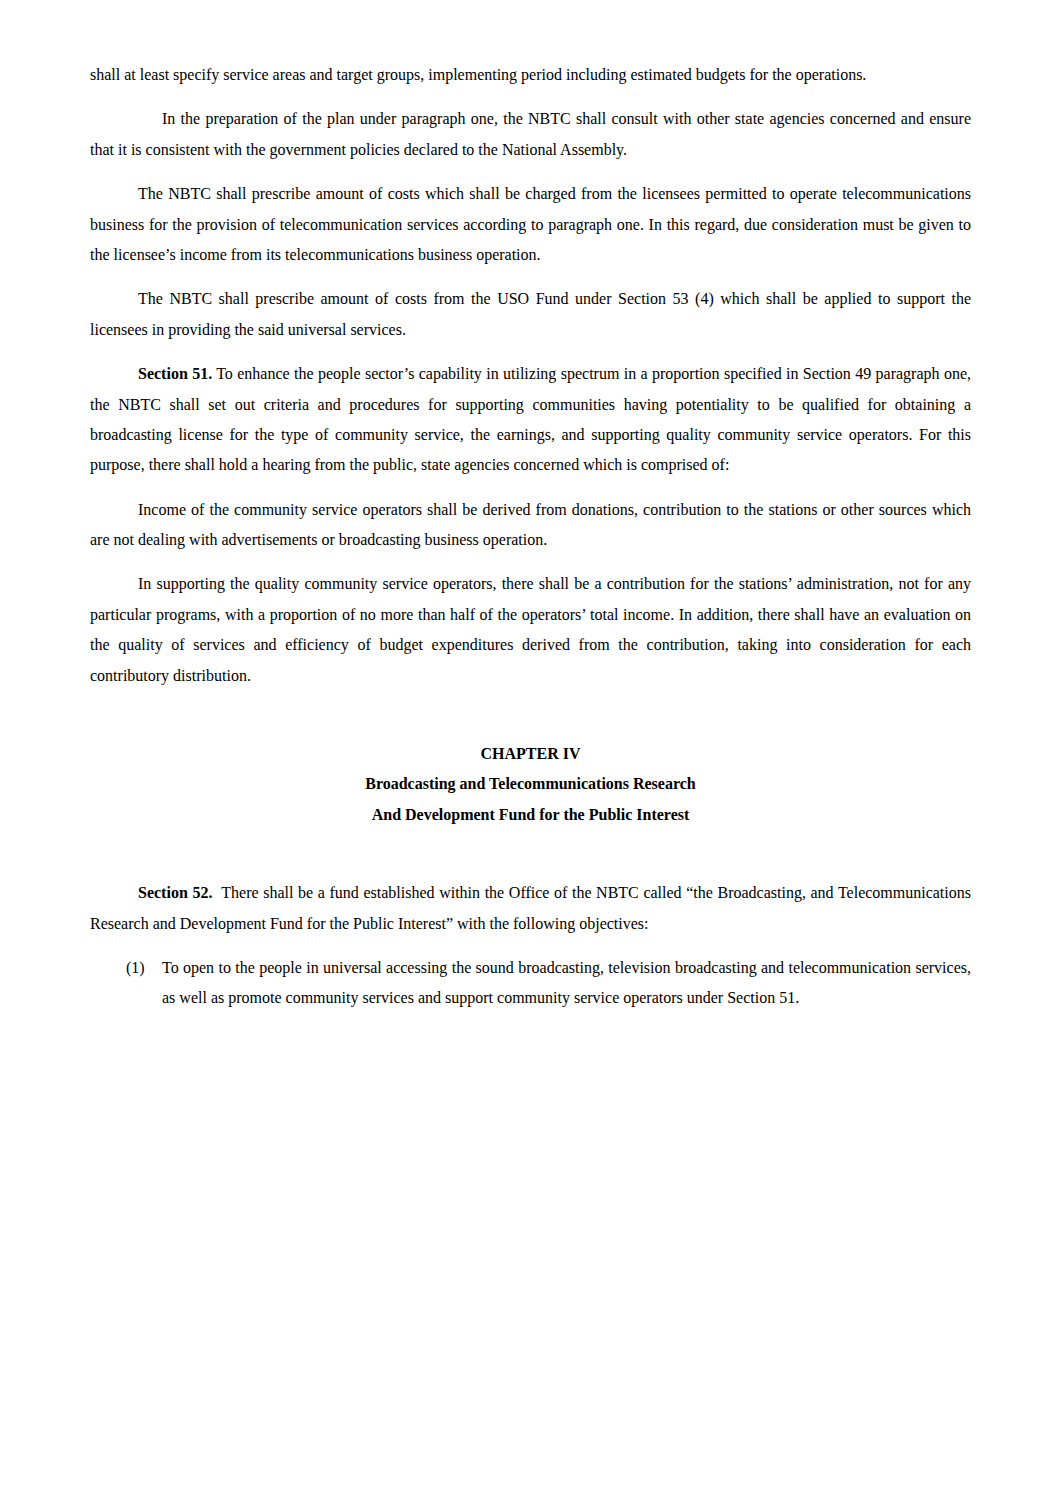shall at least specify service areas and target groups, implementing period including estimated budgets for the operations.
In the preparation of the plan under paragraph one, the NBTC shall consult with other state agencies concerned and ensure that it is consistent with the government policies declared to the National Assembly.
The NBTC shall prescribe amount of costs which shall be charged from the licensees permitted to operate telecommunications business for the provision of telecommunication services according to paragraph one. In this regard, due consideration must be given to the licensee’s income from its telecommunications business operation.
The NBTC shall prescribe amount of costs from the USO Fund under Section 53 (4) which shall be applied to support the licensees in providing the said universal services.
Section 51. To enhance the people sector’s capability in utilizing spectrum in a proportion specified in Section 49 paragraph one, the NBTC shall set out criteria and procedures for supporting communities having potentiality to be qualified for obtaining a broadcasting license for the type of community service, the earnings, and supporting quality community service operators. For this purpose, there shall hold a hearing from the public, state agencies concerned which is comprised of:
Income of the community service operators shall be derived from donations, contribution to the stations or other sources which are not dealing with advertisements or broadcasting business operation.
In supporting the quality community service operators, there shall be a contribution for the stations’ administration, not for any particular programs, with a proportion of no more than half of the operators’ total income. In addition, there shall have an evaluation on the quality of services and efficiency of budget expenditures derived from the contribution, taking into consideration for each contributory distribution.
CHAPTER IV
Broadcasting and Telecommunications Research
And Development Fund for the Public Interest
Section 52. There shall be a fund established within the Office of the NBTC called “the Broadcasting, and Telecommunications Research and Development Fund for the Public Interest” with the following objectives:
(1) To open to the people in universal accessing the sound broadcasting, television broadcasting and telecommunication services, as well as promote community services and support community service operators under Section 51.